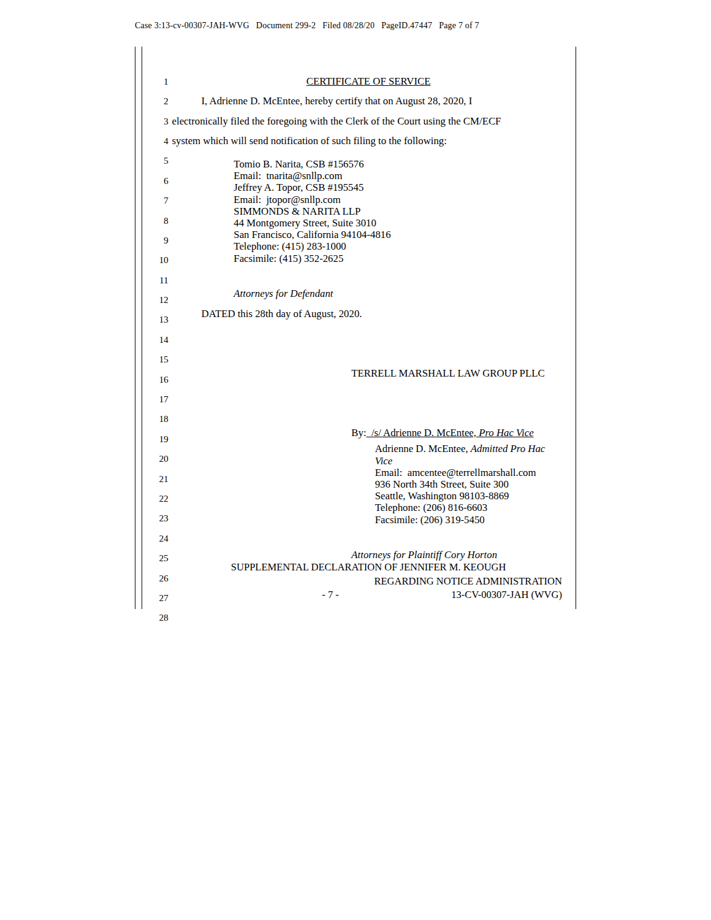Case 3:13-cv-00307-JAH-WVG Document 299-2 Filed 08/28/20 PageID.47447 Page 7 of 7
1
2
3
4
5
6
7
8
9
10
11
12
13
14
15
16
17
18
19
20
21
22
23
24
25
26
27
28
CERTIFICATE OF SERVICE
I, Adrienne D. McEntee, hereby certify that on August 28, 2020, I
electronically filed the foregoing with the Clerk of the Court using the CM/ECF
system which will send notification of such filing to the following:
Tomio B. Narita, CSB #156576
Email: tnarita@snllp.com
Jeffrey A. Topor, CSB #195545
Email: jtopor@snllp.com
SIMMONDS & NARITA LLP
44 Montgomery Street, Suite 3010
San Francisco, California 94104-4816
Telephone: (415) 283-1000
Facsimile: (415) 352-2625
Attorneys for Defendant
DATED this 28th day of August, 2020.
TERRELL MARSHALL LAW GROUP PLLC
By: /s/ Adrienne D. McEntee, Pro Hac Vice
Adrienne D. McEntee, Admitted Pro Hac Vice
Email: amcentee@terrellmarshall.com
936 North 34th Street, Suite 300
Seattle, Washington 98103-8869
Telephone: (206) 816-6603
Facsimile: (206) 319-5450
Attorneys for Plaintiff Cory Horton
SUPPLEMENTAL DECLARATION OF JENNIFER M. KEOUGH
REGARDING NOTICE ADMINISTRATION
- 7 - 13-CV-00307-JAH (WVG)